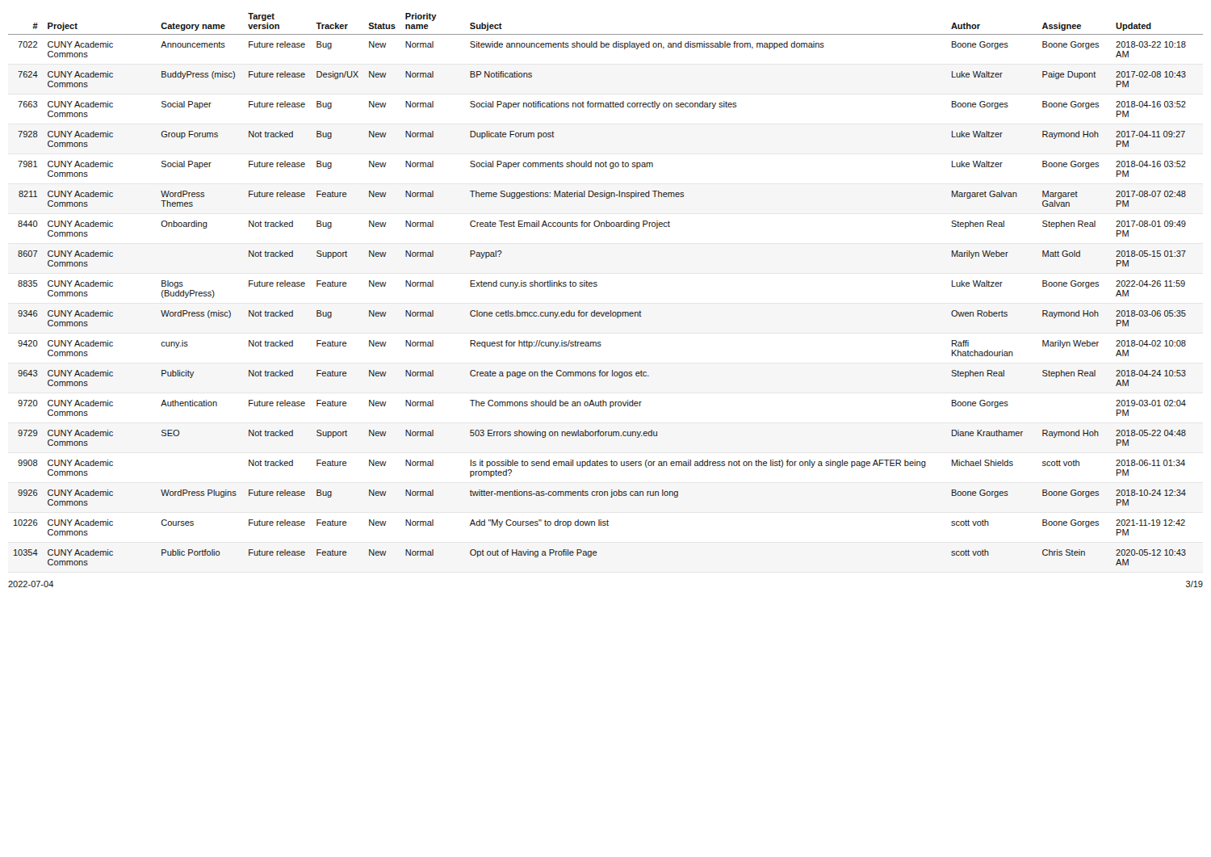| # | Project | Category name | Target version | Tracker | Status | Priority name | Subject | Author | Assignee | Updated |
| --- | --- | --- | --- | --- | --- | --- | --- | --- | --- | --- |
| 7022 | CUNY Academic Commons | Announcements | Future release | Bug | New | Normal | Sitewide announcements should be displayed on, and dismissable from, mapped domains | Boone Gorges | Boone Gorges | 2018-03-22 10:18 AM |
| 7624 | CUNY Academic Commons | BuddyPress (misc) | Future release | Design/UX | New | Normal | BP Notifications | Luke Waltzer | Paige Dupont | 2017-02-08 10:43 PM |
| 7663 | CUNY Academic Commons | Social Paper | Future release | Bug | New | Normal | Social Paper notifications not formatted correctly on secondary sites | Boone Gorges | Boone Gorges | 2018-04-16 03:52 PM |
| 7928 | CUNY Academic Commons | Group Forums | Not tracked | Bug | New | Normal | Duplicate Forum post | Luke Waltzer | Raymond Hoh | 2017-04-11 09:27 PM |
| 7981 | CUNY Academic Commons | Social Paper | Future release | Bug | New | Normal | Social Paper comments should not go to spam | Luke Waltzer | Boone Gorges | 2018-04-16 03:52 PM |
| 8211 | CUNY Academic Commons | WordPress Themes | Future release | Feature | New | Normal | Theme Suggestions: Material Design-Inspired Themes | Margaret Galvan | Margaret Galvan | 2017-08-07 02:48 PM |
| 8440 | CUNY Academic Commons | Onboarding | Not tracked | Bug | New | Normal | Create Test Email Accounts for Onboarding Project | Stephen Real | Stephen Real | 2017-08-01 09:49 PM |
| 8607 | CUNY Academic Commons | | Not tracked | Support | New | Normal | Paypal? | Marilyn Weber | Matt Gold | 2018-05-15 01:37 PM |
| 8835 | CUNY Academic Commons | Blogs (BuddyPress) | Future release | Feature | New | Normal | Extend cuny.is shortlinks to sites | Luke Waltzer | Boone Gorges | 2022-04-26 11:59 AM |
| 9346 | CUNY Academic Commons | WordPress (misc) | Not tracked | Bug | New | Normal | Clone cetls.bmcc.cuny.edu for development | Owen Roberts | Raymond Hoh | 2018-03-06 05:35 PM |
| 9420 | CUNY Academic Commons | cuny.is | Not tracked | Feature | New | Normal | Request for http://cuny.is/streams | Raffi Khatchadourian | Marilyn Weber | 2018-04-02 10:08 AM |
| 9643 | CUNY Academic Commons | Publicity | Not tracked | Feature | New | Normal | Create a page on the Commons for logos etc. | Stephen Real | Stephen Real | 2018-04-24 10:53 AM |
| 9720 | CUNY Academic Commons | Authentication | Future release | Feature | New | Normal | The Commons should be an oAuth provider | Boone Gorges | | 2019-03-01 02:04 PM |
| 9729 | CUNY Academic Commons | SEO | Not tracked | Support | New | Normal | 503 Errors showing on newlaborforum.cuny.edu | Diane Krauthamer | Raymond Hoh | 2018-05-22 04:48 PM |
| 9908 | CUNY Academic Commons | | Not tracked | Feature | New | Normal | Is it possible to send email updates to users (or an email address not on the list) for only a single page AFTER being prompted? | Michael Shields | scott voth | 2018-06-11 01:34 PM |
| 9926 | CUNY Academic Commons | WordPress Plugins | Future release | Bug | New | Normal | twitter-mentions-as-comments cron jobs can run long | Boone Gorges | Boone Gorges | 2018-10-24 12:34 PM |
| 10226 | CUNY Academic Commons | Courses | Future release | Feature | New | Normal | Add "My Courses" to drop down list | scott voth | Boone Gorges | 2021-11-19 12:42 PM |
| 10354 | CUNY Academic Commons | Public Portfolio | Future release | Feature | New | Normal | Opt out of Having a Profile Page | scott voth | Chris Stein | 2020-05-12 10:43 AM |
2022-07-04 3/19